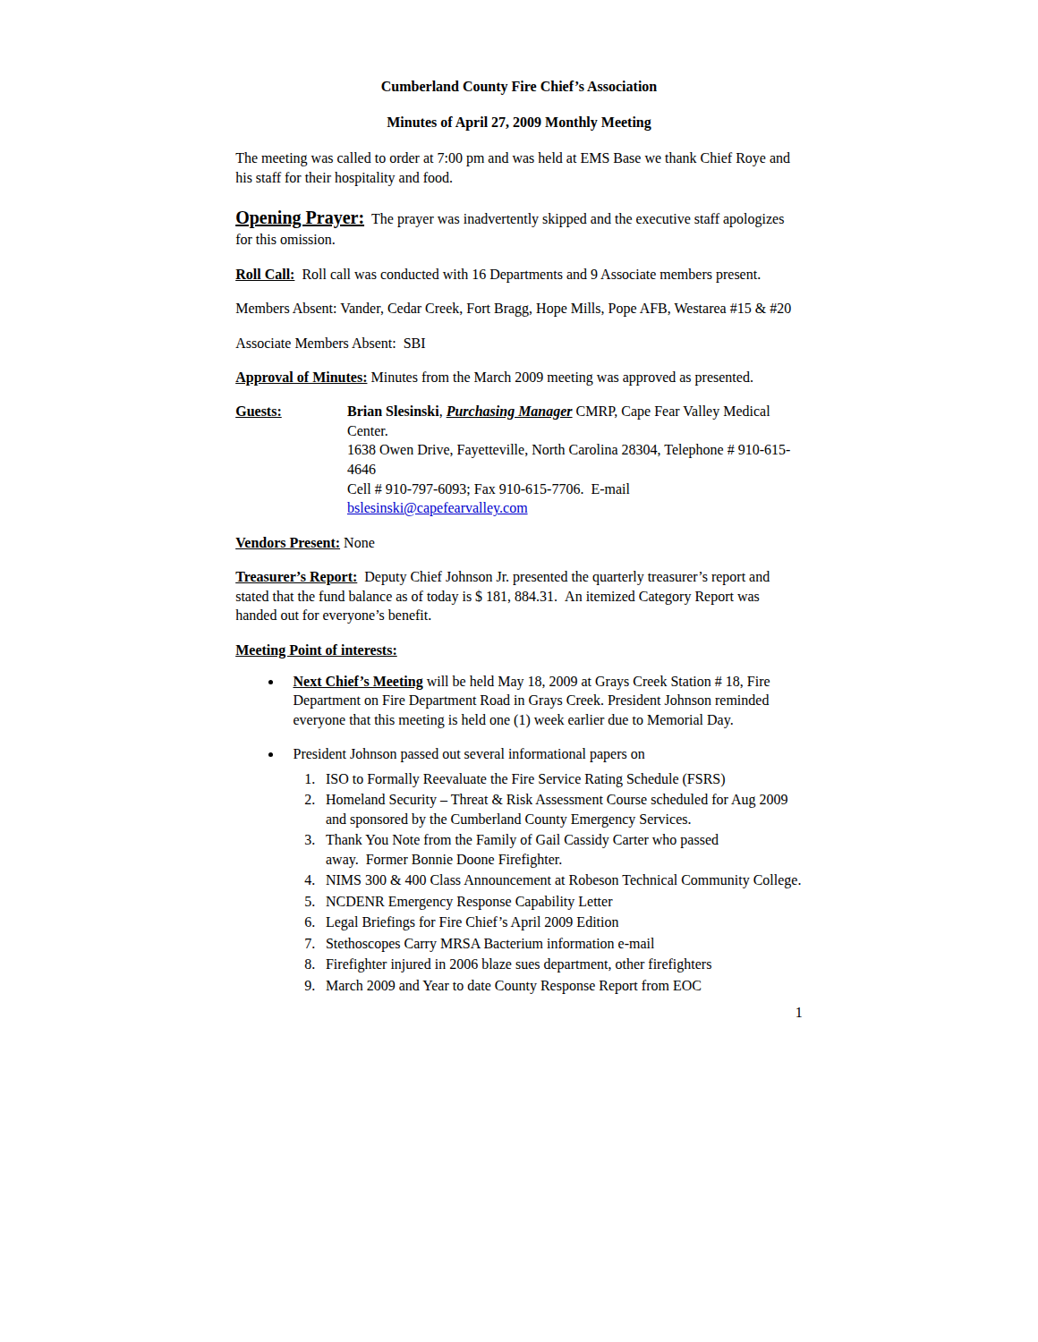Cumberland County Fire Chief’s Association
Minutes of April 27, 2009 Monthly Meeting
The meeting was called to order at 7:00 pm and was held at EMS Base we thank Chief Roye and his staff for their hospitality and food.
Opening Prayer: The prayer was inadvertently skipped and the executive staff apologizes for this omission.
Roll Call: Roll call was conducted with 16 Departments and 9 Associate members present.
Members Absent: Vander, Cedar Creek, Fort Bragg, Hope Mills, Pope AFB, Westarea #15 & #20
Associate Members Absent: SBI
Approval of Minutes: Minutes from the March 2009 meeting was approved as presented.
Guests:
Brian Slesinski, Purchasing Manager CMRP, Cape Fear Valley Medical Center.
1638 Owen Drive, Fayetteville, North Carolina 28304, Telephone # 910-615-4646
Cell # 910-797-6093; Fax 910-615-7706. E-mail bslesinski@capefearvalley.com
Vendors Present: None
Treasurer’s Report: Deputy Chief Johnson Jr. presented the quarterly treasurer’s report and stated that the fund balance as of today is $ 181, 884.31. An itemized Category Report was handed out for everyone’s benefit.
Meeting Point of interests:
Next Chief’s Meeting will be held May 18, 2009 at Grays Creek Station # 18, Fire Department on Fire Department Road in Grays Creek. President Johnson reminded everyone that this meeting is held one (1) week earlier due to Memorial Day.
President Johnson passed out several informational papers on
ISO to Formally Reevaluate the Fire Service Rating Schedule (FSRS)
Homeland Security – Threat & Risk Assessment Course scheduled for Aug 2009 and sponsored by the Cumberland County Emergency Services.
Thank You Note from the Family of Gail Cassidy Carter who passed away. Former Bonnie Doone Firefighter.
NIMS 300 & 400 Class Announcement at Robeson Technical Community College.
NCDENR Emergency Response Capability Letter
Legal Briefings for Fire Chief’s April 2009 Edition
Stethoscopes Carry MRSA Bacterium information e-mail
Firefighter injured in 2006 blaze sues department, other firefighters
March 2009 and Year to date County Response Report from EOC
1